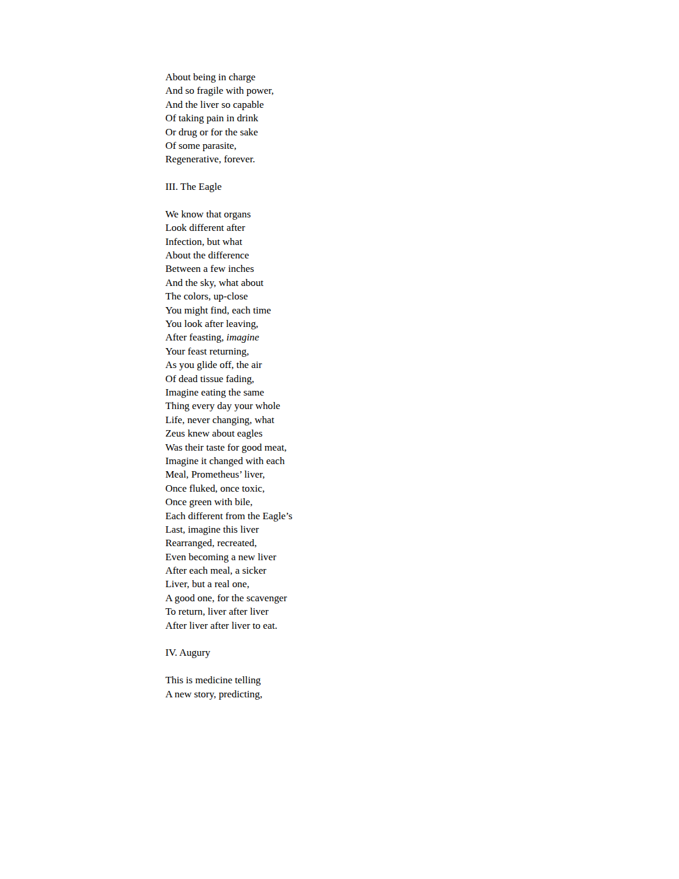About being in charge
And so fragile with power,
And the liver so capable
Of taking pain in drink
Or drug or for the sake
Of some parasite,
Regenerative, forever.
III. The Eagle
We know that organs
Look different after
Infection, but what
About the difference
Between a few inches
And the sky, what about
The colors, up-close
You might find, each time
You look after leaving,
After feasting, imagine
Your feast returning,
As you glide off, the air
Of dead tissue fading,
Imagine eating the same
Thing every day your whole
Life, never changing, what
Zeus knew about eagles
Was their taste for good meat,
Imagine it changed with each
Meal, Prometheus’ liver,
Once fluked, once toxic,
Once green with bile,
Each different from the Eagle’s
Last, imagine this liver
Rearranged, recreated,
Even becoming a new liver
After each meal, a sicker
Liver, but a real one,
A good one, for the scavenger
To return, liver after liver
After liver after liver to eat.
IV. Augury
This is medicine telling
A new story, predicting,